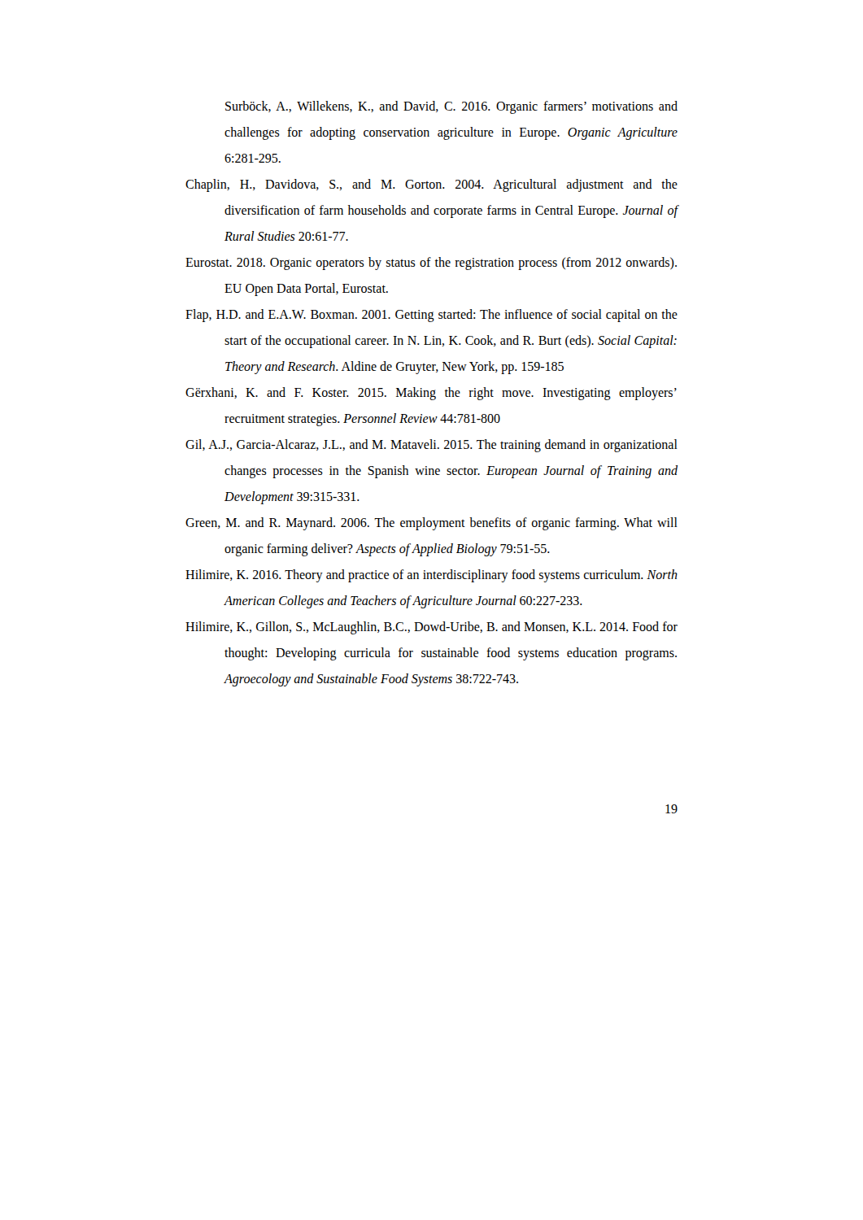Surböck, A., Willekens, K., and David, C. 2016. Organic farmers’ motivations and challenges for adopting conservation agriculture in Europe. Organic Agriculture 6:281-295.
Chaplin, H., Davidova, S., and M. Gorton. 2004. Agricultural adjustment and the diversification of farm households and corporate farms in Central Europe. Journal of Rural Studies 20:61-77.
Eurostat. 2018. Organic operators by status of the registration process (from 2012 onwards). EU Open Data Portal, Eurostat.
Flap, H.D. and E.A.W. Boxman. 2001. Getting started: The influence of social capital on the start of the occupational career. In N. Lin, K. Cook, and R. Burt (eds). Social Capital: Theory and Research. Aldine de Gruyter, New York, pp. 159-185
Gërxhani, K. and F. Koster. 2015. Making the right move. Investigating employers’ recruitment strategies. Personnel Review 44:781-800
Gil, A.J., Garcia-Alcaraz, J.L., and M. Mataveli. 2015. The training demand in organizational changes processes in the Spanish wine sector. European Journal of Training and Development 39:315-331.
Green, M. and R. Maynard. 2006. The employment benefits of organic farming. What will organic farming deliver? Aspects of Applied Biology 79:51-55.
Hilimire, K. 2016. Theory and practice of an interdisciplinary food systems curriculum. North American Colleges and Teachers of Agriculture Journal 60:227-233.
Hilimire, K., Gillon, S., McLaughlin, B.C., Dowd-Uribe, B. and Monsen, K.L. 2014. Food for thought: Developing curricula for sustainable food systems education programs. Agroecology and Sustainable Food Systems 38:722-743.
19